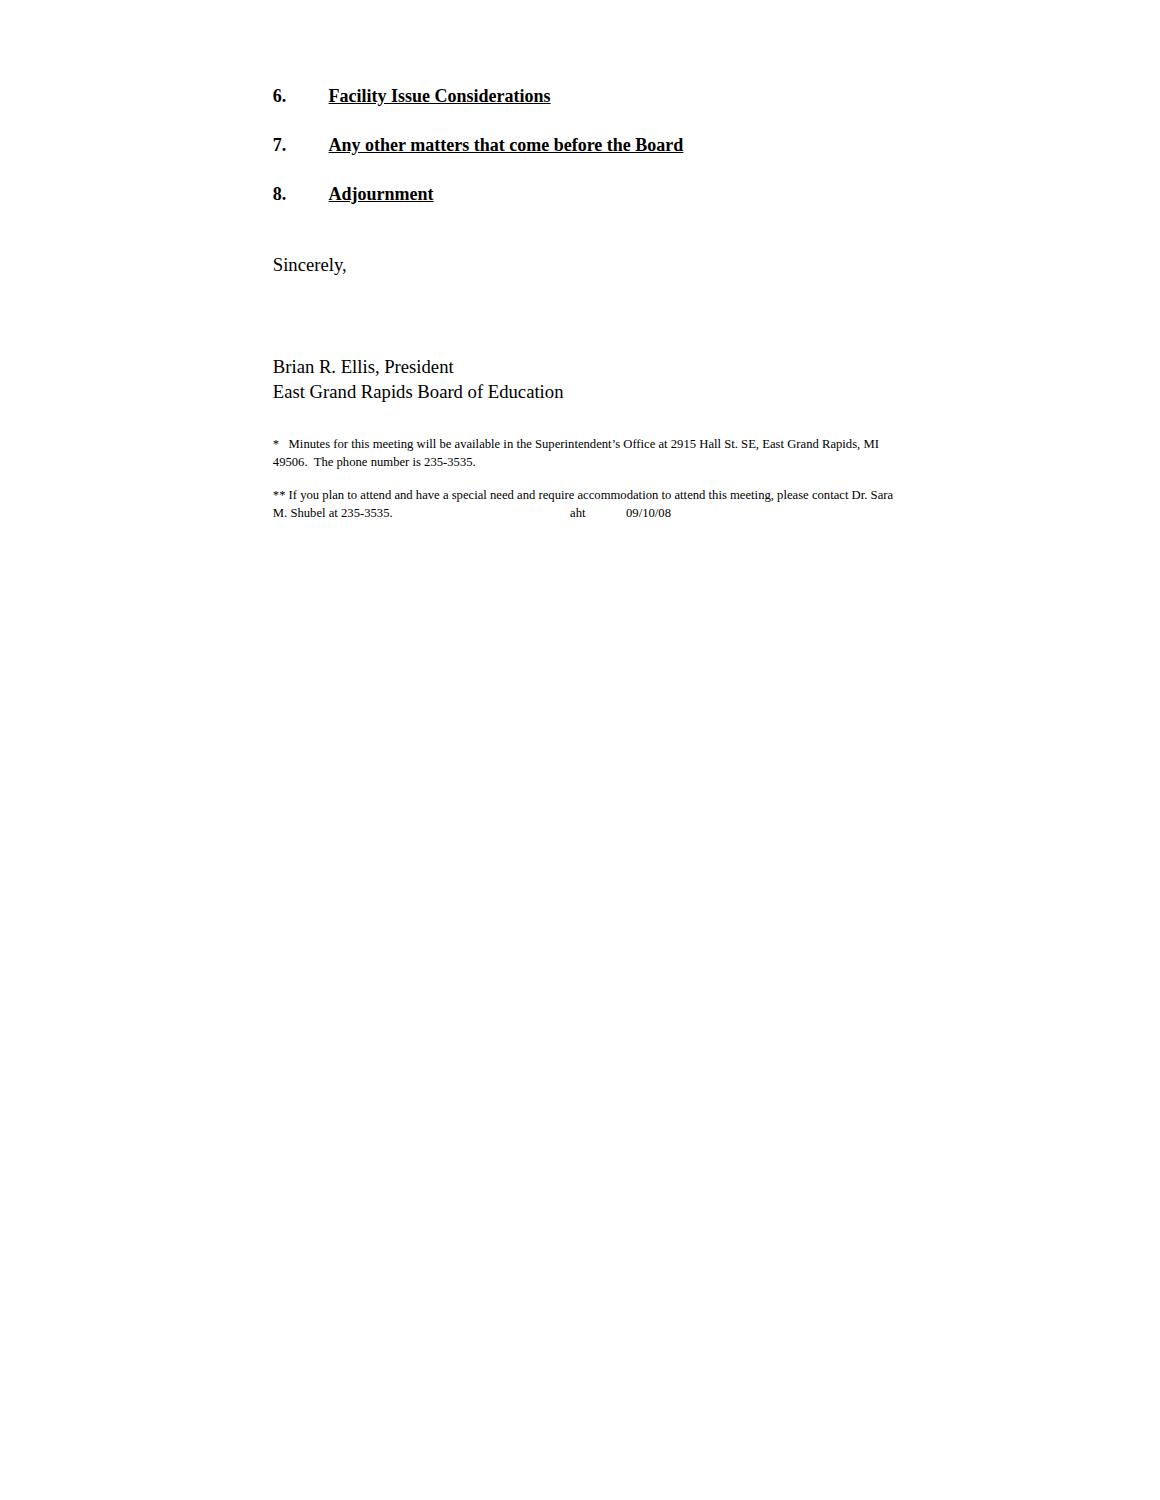6. Facility Issue Considerations
7. Any other matters that come before the Board
8. Adjournment
Sincerely,
Brian R. Ellis, President
East Grand Rapids Board of Education
* Minutes for this meeting will be available in the Superintendent’s Office at 2915 Hall St. SE, East Grand Rapids, MI 49506. The phone number is 235-3535.
** If you plan to attend and have a special need and require accommodation to attend this meeting, please contact Dr. Sara M. Shubel at 235-3535.aht 09/10/08